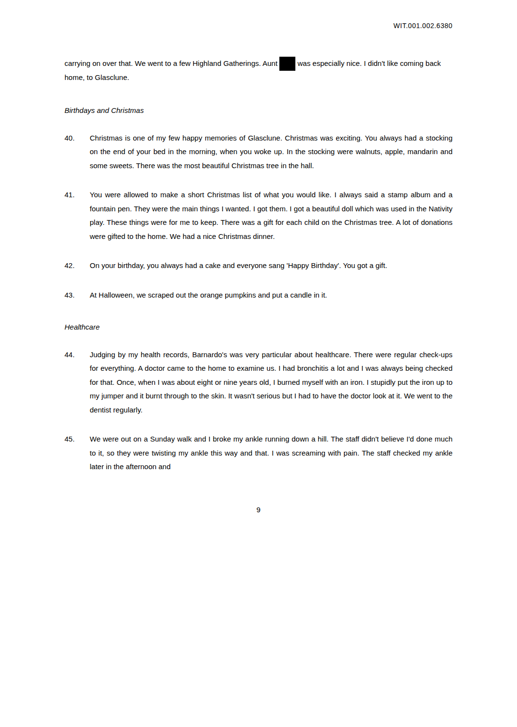WIT.001.002.6380
carrying on over that. We went to a few Highland Gatherings. Aunt was especially nice. I didn't like coming back home, to Glasclune.
Birthdays and Christmas
40. Christmas is one of my few happy memories of Glasclune. Christmas was exciting. You always had a stocking on the end of your bed in the morning, when you woke up. In the stocking were walnuts, apple, mandarin and some sweets. There was the most beautiful Christmas tree in the hall.
41. You were allowed to make a short Christmas list of what you would like. I always said a stamp album and a fountain pen. They were the main things I wanted. I got them. I got a beautiful doll which was used in the Nativity play. These things were for me to keep. There was a gift for each child on the Christmas tree. A lot of donations were gifted to the home. We had a nice Christmas dinner.
42. On your birthday, you always had a cake and everyone sang 'Happy Birthday'. You got a gift.
43. At Halloween, we scraped out the orange pumpkins and put a candle in it.
Healthcare
44. Judging by my health records, Barnardo's was very particular about healthcare. There were regular check-ups for everything. A doctor came to the home to examine us. I had bronchitis a lot and I was always being checked for that. Once, when I was about eight or nine years old, I burned myself with an iron. I stupidly put the iron up to my jumper and it burnt through to the skin. It wasn't serious but I had to have the doctor look at it. We went to the dentist regularly.
45. We were out on a Sunday walk and I broke my ankle running down a hill. The staff didn't believe I'd done much to it, so they were twisting my ankle this way and that. I was screaming with pain. The staff checked my ankle later in the afternoon and
9